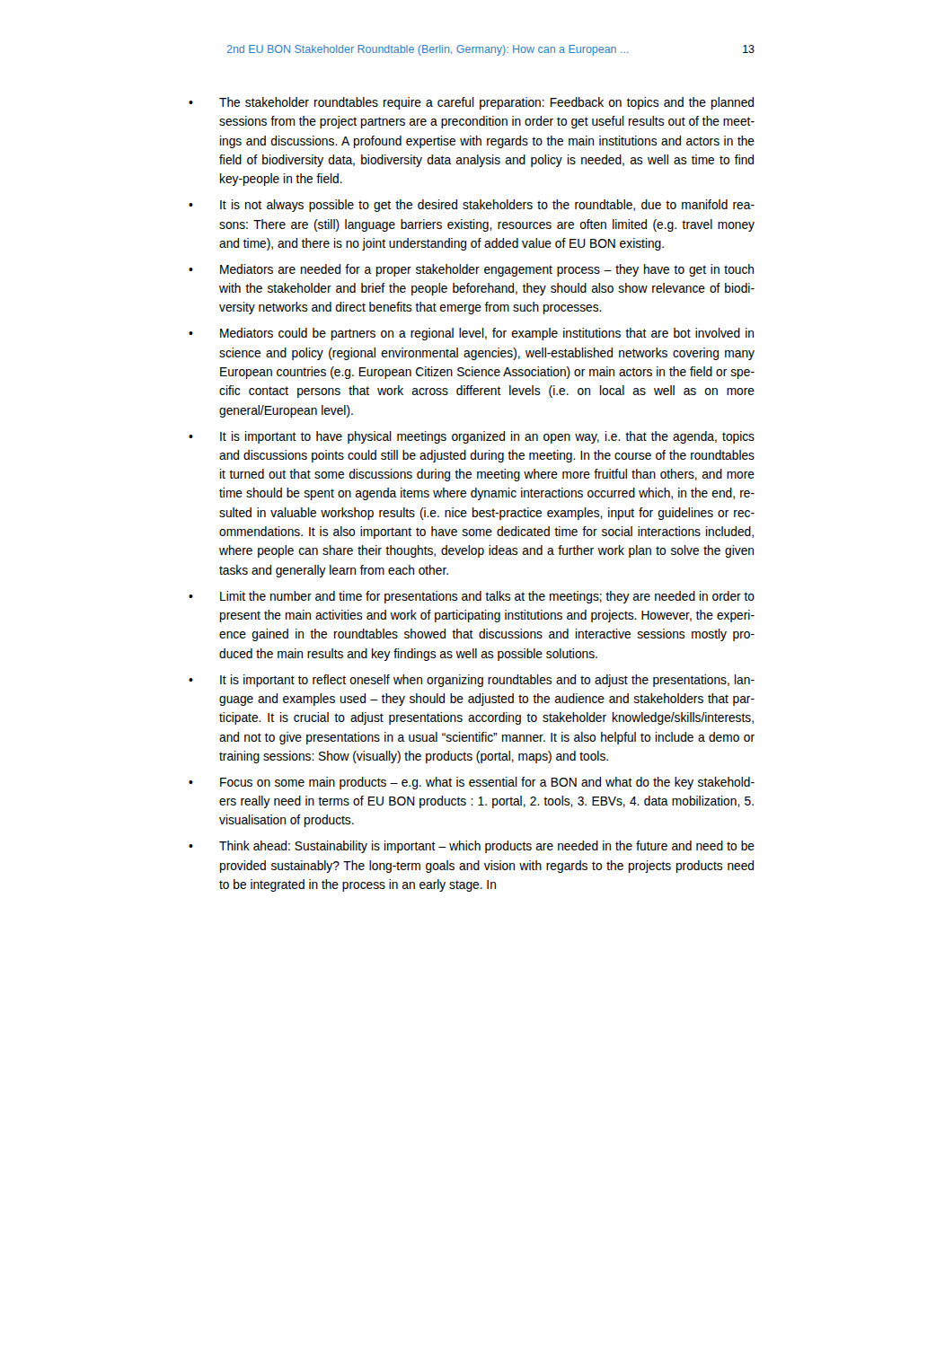2nd EU BON Stakeholder Roundtable (Berlin, Germany): How can a European ... 13
The stakeholder roundtables require a careful preparation: Feedback on topics and the planned sessions from the project partners are a precondition in order to get useful results out of the meetings and discussions. A profound expertise with regards to the main institutions and actors in the field of biodiversity data, biodiversity data analysis and policy is needed, as well as time to find key-people in the field.
It is not always possible to get the desired stakeholders to the roundtable, due to manifold reasons: There are (still) language barriers existing, resources are often limited (e.g. travel money and time), and there is no joint understanding of added value of EU BON existing.
Mediators are needed for a proper stakeholder engagement process – they have to get in touch with the stakeholder and brief the people beforehand, they should also show relevance of biodiversity networks and direct benefits that emerge from such processes.
Mediators could be partners on a regional level, for example institutions that are bot involved in science and policy (regional environmental agencies), well-established networks covering many European countries (e.g. European Citizen Science Association) or main actors in the field or specific contact persons that work across different levels (i.e. on local as well as on more general/European level).
It is important to have physical meetings organized in an open way, i.e. that the agenda, topics and discussions points could still be adjusted during the meeting. In the course of the roundtables it turned out that some discussions during the meeting where more fruitful than others, and more time should be spent on agenda items where dynamic interactions occurred which, in the end, resulted in valuable workshop results (i.e. nice best-practice examples, input for guidelines or recommendations. It is also important to have some dedicated time for social interactions included, where people can share their thoughts, develop ideas and a further work plan to solve the given tasks and generally learn from each other.
Limit the number and time for presentations and talks at the meetings; they are needed in order to present the main activities and work of participating institutions and projects. However, the experience gained in the roundtables showed that discussions and interactive sessions mostly produced the main results and key findings as well as possible solutions.
It is important to reflect oneself when organizing roundtables and to adjust the presentations, language and examples used – they should be adjusted to the audience and stakeholders that participate. It is crucial to adjust presentations according to stakeholder knowledge/skills/interests, and not to give presentations in a usual “scientific” manner. It is also helpful to include a demo or training sessions: Show (visually) the products (portal, maps) and tools.
Focus on some main products – e.g. what is essential for a BON and what do the key stakeholders really need in terms of EU BON products : 1. portal, 2. tools, 3. EBVs, 4. data mobilization, 5. visualisation of products.
Think ahead: Sustainability is important – which products are needed in the future and need to be provided sustainably? The long-term goals and vision with regards to the projects products need to be integrated in the process in an early stage. In